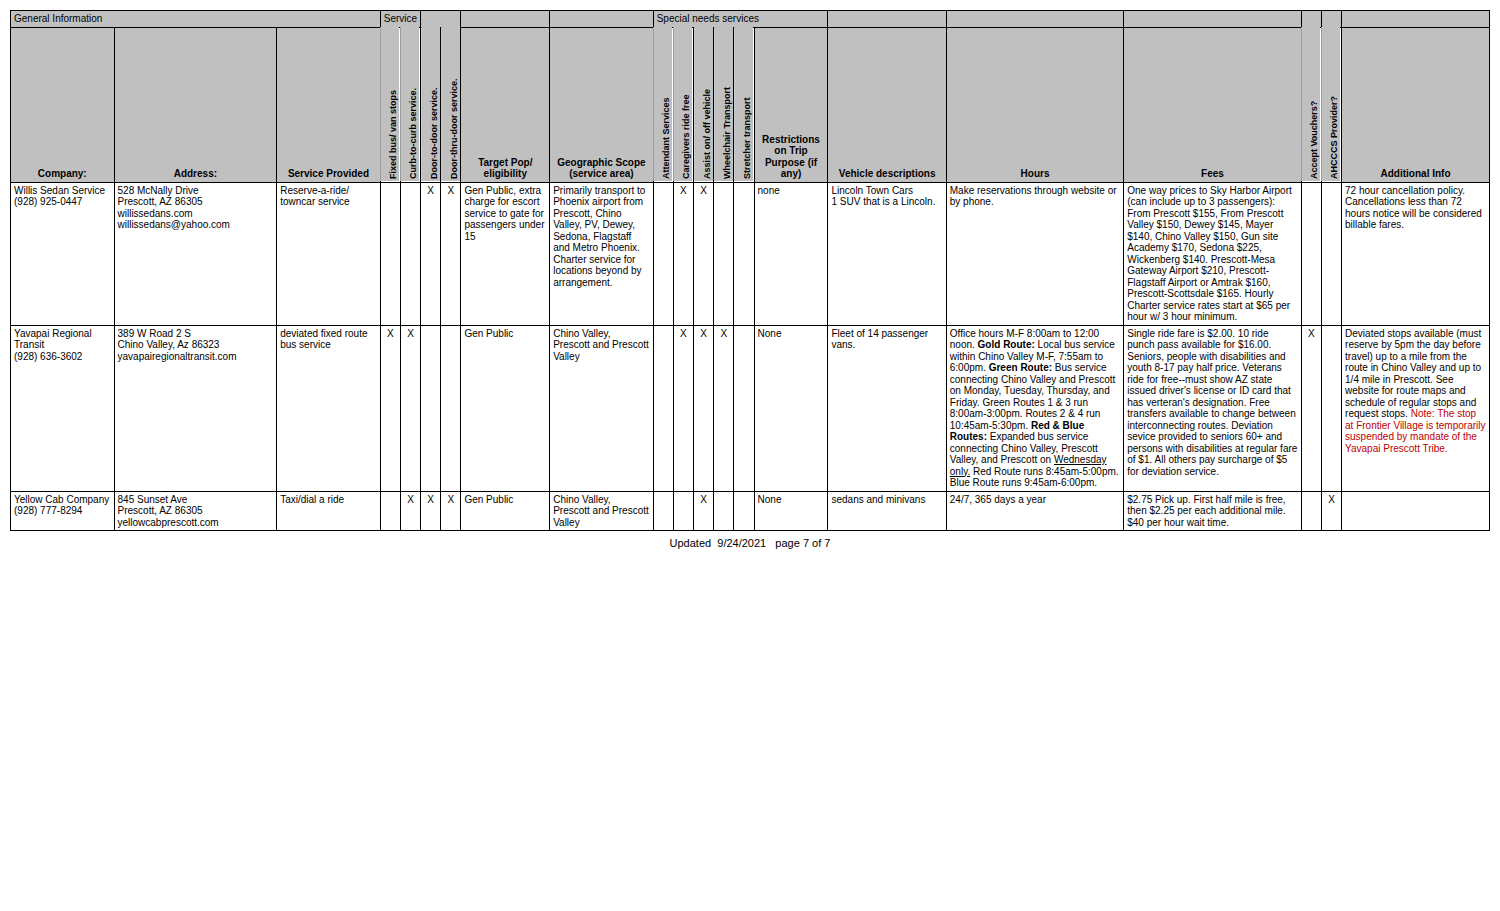| General Information | Service | | | | Special needs services | | | | | | |
| --- | --- | --- | --- | --- | --- | --- | --- | --- | --- | --- | --- |
| Company: | Address: | Service Provided | Fixed bus/ van stops | Curb-to-curb service. | Door-to-door service. | Door-thru-door service. | Target Pop/ eligibility | Geographic Scope (service area) | Attendant Services | Caregivers ride free | Assist on/ off vehicle | Wheelchair Transport | Stretcher transport | Restrictions on Trip Purpose (if any) | Vehicle descriptions | Hours | Fees | Accept Vouchers? | AHCCCS Provider? | Additional Info |
| Willis Sedan Service (928) 925-0447 | 528 McNally Drive Prescott, AZ 86305 willissedans.com willissedans@yahoo.com | Reserve-a-ride/ towncar service | | | X | X | Gen Public, extra charge for escort service to gate for passengers under 15 | Primarily transport to Phoenix airport from Prescott, Chino Valley, PV, Dewey, Sedona, Flagstaff and Metro Phoenix. Charter service for locations beyond by arrangement. | | X | X | | | none | Lincoln Town Cars 1 SUV that is a Lincoln. | Make reservations through website or by phone. | One way prices to Sky Harbor Airport (can include up to 3 passengers): From Prescott $155, From Prescott Valley $150, Dewey $145, Mayer $140, Chino Valley $150, Gun site Academy $170, Sedona $225, Wickenberg $140. Prescott-Mesa Gateway Airport $210, Prescott-Flagstaff Airport or Amtrak $160, Prescott-Scottsdale $165. Hourly Charter service rates start at $65 per hour w/ 3 hour minimum. | | | 72 hour cancellation policy. Cancellations less than 72 hours notice will be considered billable fares. |
| Yavapai Regional Transit (928) 636-3602 | 389 W Road 2 S Chino Valley, Az 86323 yavapairegionaltransit.com | deviated fixed route bus service | X | X | | | Gen Public | Chino Valley, Prescott and Prescott Valley | | X | X | X | | None | Fleet of 14 passenger vans. | Office hours M-F 8:00am to 12:00 noon. Gold Route: Local bus service within Chino Valley M-F, 7:55am to 6:00pm. Green Route: Bus service connecting Chino Valley and Prescott on Monday, Tuesday, Thursday, and Friday. Green Routes 1 & 3 run 8:00am-3:00pm. Routes 2 & 4 run 10:45am-5:30pm. Red & Blue Routes: Expanded bus service connecting Chino Valley, Prescott Valley, and Prescott on Wednesday only. Red Route runs 8:45am-5:00pm. Blue Route runs 9:45am-6:00pm. | Single ride fare is $2.00. 10 ride punch pass available for $16.00. Seniors, people with disabilities and youth 8-17 pay half price. Veterans ride for free--must show AZ state issued driver's license or ID card that has verteran's designation. Free transfers available to change between interconnecting routes. Deviation sevice provided to seniors 60+ and persons with disabilities at regular fare of $1. All others pay surcharge of $5 for deviation service. | X | | Deviated stops available (must reserve by 5pm the day before travel) up to a mile from the route in Chino Valley and up to 1/4 mile in Prescott. See website for route maps and schedule of regular stops and request stops. Note: The stop at Frontier Village is temporarily suspended by mandate of the Yavapai Prescott Tribe. |
| Yellow Cab Company (928) 777-8294 | 845 Sunset Ave Prescott, AZ 86305 yellowcabprescott.com | Taxi/dial a ride | | X | X | X | Gen Public | Chino Valley, Prescott and Prescott Valley | | | X | | | None | sedans and minivans | 24/7, 365 days a year | $2.75 Pick up. First half mile is free, then $2.25 per each additional mile. $40 per hour wait time. | | X | |
Updated 9/24/2021 page 7 of 7